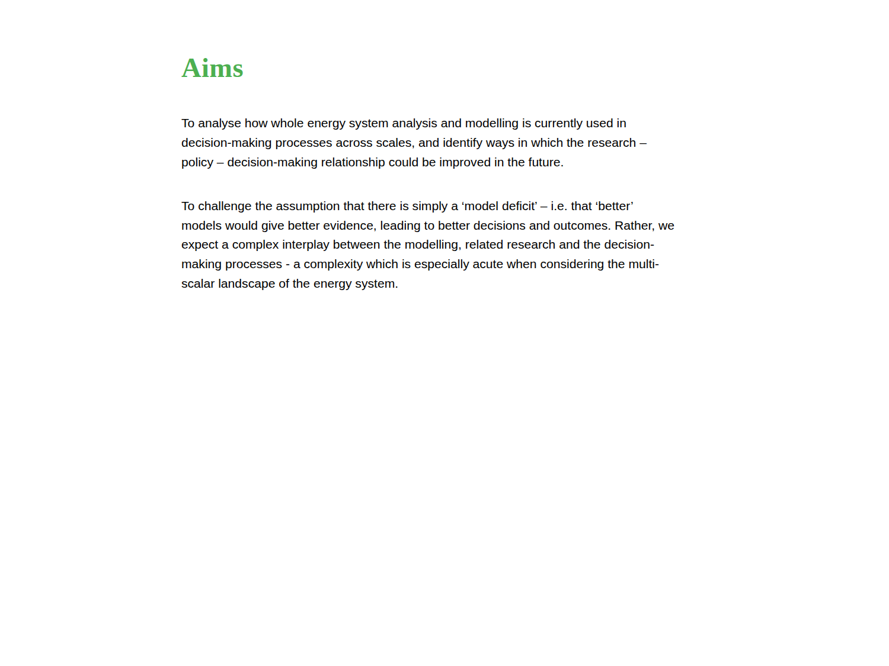Aims
To analyse how whole energy system analysis and modelling is currently used in decision-making processes across scales, and identify ways in which the research – policy – decision-making relationship could be improved in the future.
To challenge the assumption that there is simply a ‘model deficit’ – i.e. that ‘better’ models would give better evidence, leading to better decisions and outcomes. Rather, we expect a complex interplay between the modelling, related research and the decision-making processes - a complexity which is especially acute when considering the multi-scalar landscape of the energy system.